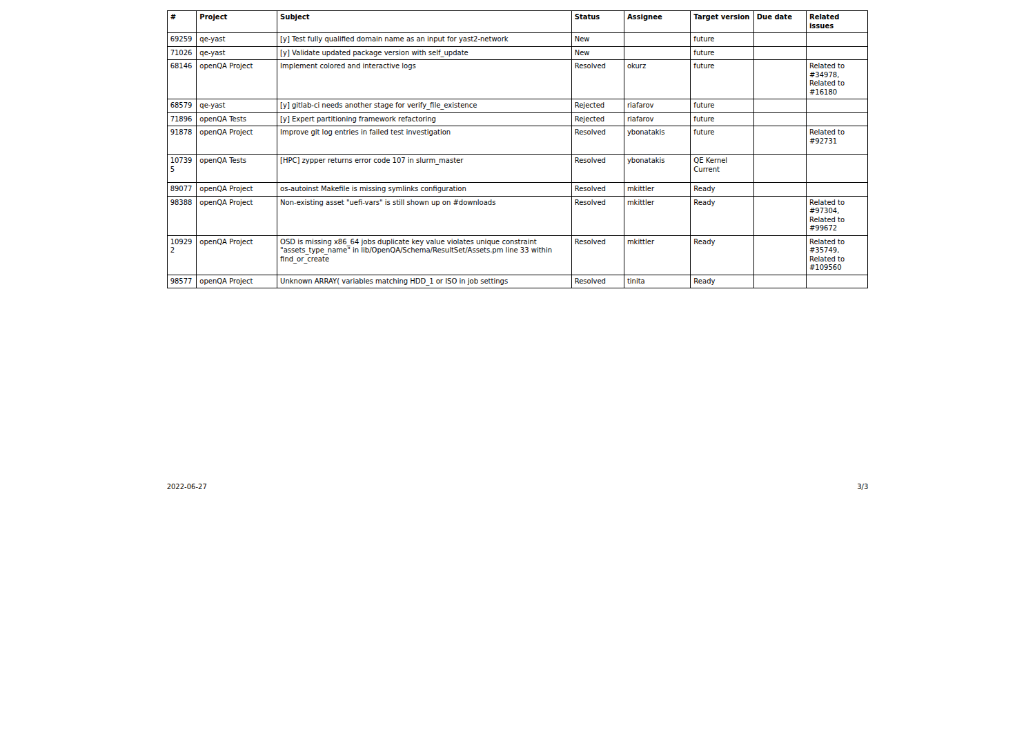| # | Project | Subject | Status | Assignee | Target version | Due date | Related issues |
| --- | --- | --- | --- | --- | --- | --- | --- |
| 69259 | qe-yast | [y] Test fully qualified domain name as an input for yast2-network | New | | future | | |
| 71026 | qe-yast | [y] Validate updated package version with self_update | New | | future | | |
| 68146 | openQA Project | Implement colored and interactive logs | Resolved | okurz | future | | Related to #34978, Related to #16180 |
| 68579 | qe-yast | [y] gitlab-ci needs another stage for verify_file_existence | Rejected | riafarov | future | | |
| 71896 | openQA Tests | [y] Expert partitioning framework refactoring | Rejected | riafarov | future | | |
| 91878 | openQA Project | Improve git log entries in failed test investigation | Resolved | ybonatakis | future | | Related to #92731 |
| 107395 | openQA Tests | [HPC] zypper returns error code 107 in slurm_master | Resolved | ybonatakis | QE Kernel Current | | |
| 89077 | openQA Project | os-autoinst Makefile is missing symlinks configuration | Resolved | mkittler | Ready | | |
| 98388 | openQA Project | Non-existing asset "uefi-vars" is still shown up on #downloads | Resolved | mkittler | Ready | | Related to #97304, Related to #99672 |
| 109292 | openQA Project | OSD is missing x86_64 jobs duplicate key value violates unique constraint "assets_type_name" in lib/OpenQA/Schema/ResultSet/Assets.pm line 33 within find_or_create | Resolved | mkittler | Ready | | Related to #35749, Related to #109560 |
| 98577 | openQA Project | Unknown ARRAY( variables matching HDD_1 or ISO in job settings | Resolved | tinita | Ready | | |
2022-06-27 3/3